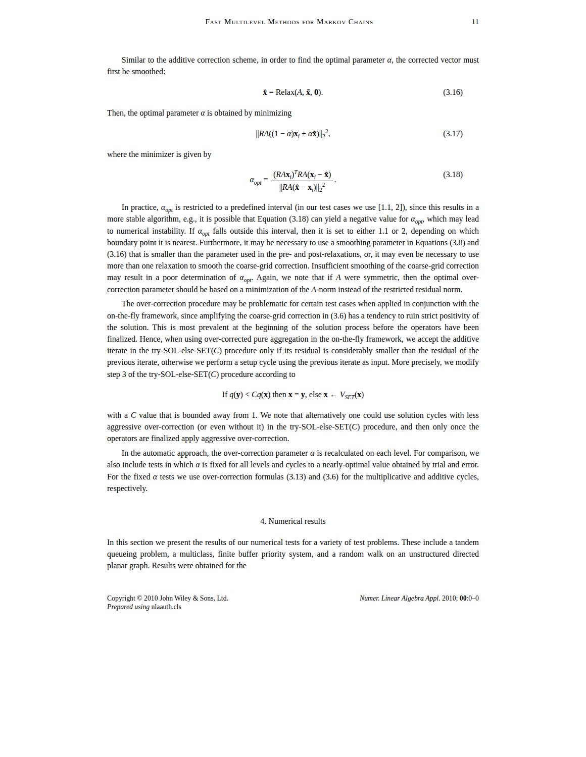Fast Multilevel Methods for Markov Chains 11
Similar to the additive correction scheme, in order to find the optimal parameter α, the corrected vector must first be smoothed:
x̂ = Relax(A, x̃, 0). (3.16)
Then, the optimal parameter α is obtained by minimizing
||RA((1 − α)xi + αx̂)||22, (3.17)
where the minimizer is given by
αopt = (RAxi)TRA(xi − x̂) ||RA(x̂ − xi)||22 . (3.18)
In practice, αopt is restricted to a predefined interval (in our test cases we use [1.1, 2]), since this results in a more stable algorithm, e.g., it is possible that Equation (3.18) can yield a negative value for αopt, which may lead to numerical instability. If αopt falls outside this interval, then it is set to either 1.1 or 2, depending on which boundary point it is nearest. Furthermore, it may be necessary to use a smoothing parameter in Equations (3.8) and (3.16) that is smaller than the parameter used in the pre- and post-relaxations, or, it may even be necessary to use more than one relaxation to smooth the coarse-grid correction. Insufficient smoothing of the coarse-grid correction may result in a poor determination of αopt. Again, we note that if A were symmetric, then the optimal over-correction parameter should be based on a minimization of the A-norm instead of the restricted residual norm.
The over-correction procedure may be problematic for certain test cases when applied in conjunction with the on-the-fly framework, since amplifying the coarse-grid correction in (3.6) has a tendency to ruin strict positivity of the solution. This is most prevalent at the beginning of the solution process before the operators have been finalized. Hence, when using over-corrected pure aggregation in the on-the-fly framework, we accept the additive iterate in the try-SOL-else-SET(C) procedure only if its residual is considerably smaller than the residual of the previous iterate, otherwise we perform a setup cycle using the previous iterate as input. More precisely, we modify step 3 of the try-SOL-else-SET(C) procedure according to
If q(y) < Cq(x) then x = y, else x ← VSET(x)
with a C value that is bounded away from 1. We note that alternatively one could use solution cycles with less aggressive over-correction (or even without it) in the try-SOL-else-SET(C) procedure, and then only once the operators are finalized apply aggressive over-correction.
In the automatic approach, the over-correction parameter α is recalculated on each level. For comparison, we also include tests in which α is fixed for all levels and cycles to a nearly-optimal value obtained by trial and error. For the fixed α tests we use over-correction formulas (3.13) and (3.6) for the multiplicative and additive cycles, respectively.
4. Numerical results
In this section we present the results of our numerical tests for a variety of test problems. These include a tandem queueing problem, a multiclass, finite buffer priority system, and a random walk on an unstructured directed planar graph. Results were obtained for the
Copyright © 2010 John Wiley & Sons, Ltd.
Prepared using nlaauth.cls
Numer. Linear Algebra Appl. 2010; 00:0–0